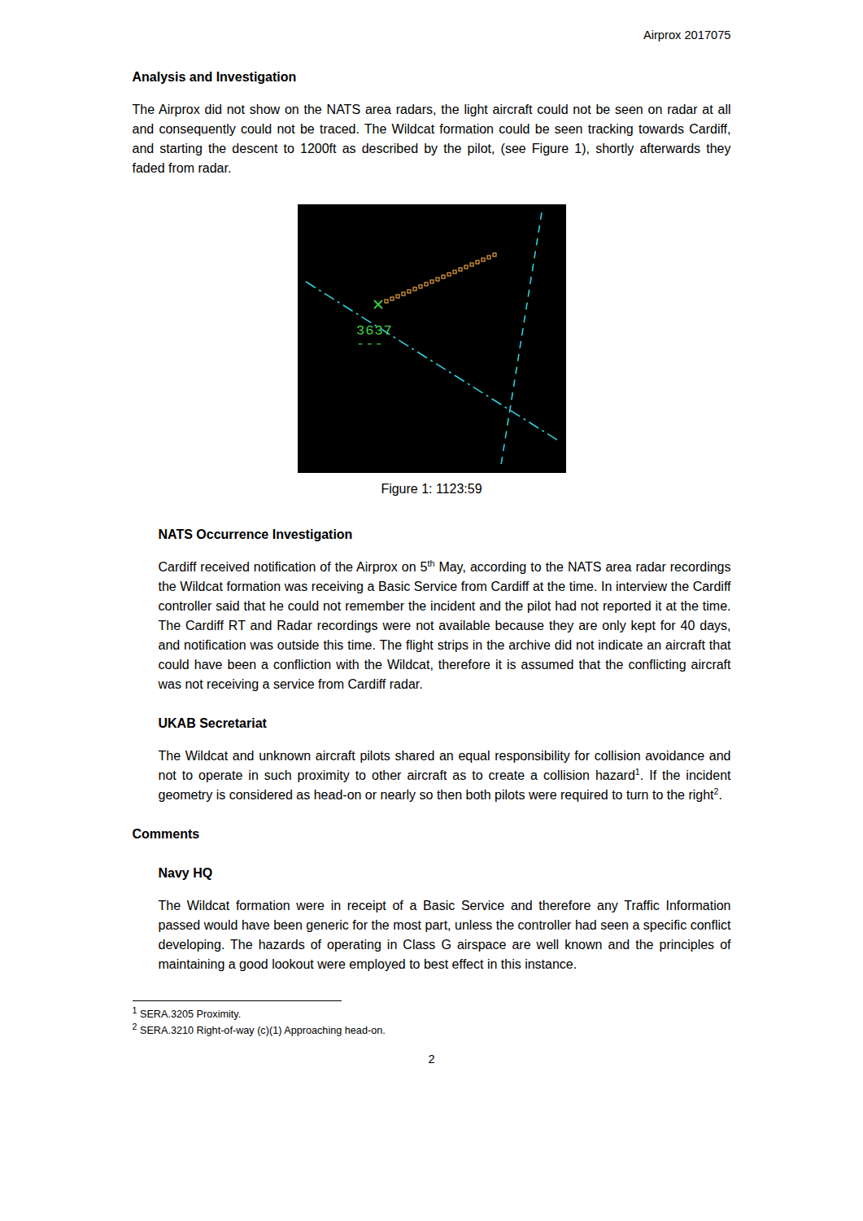Airprox 2017075
Analysis and Investigation
The Airprox did not show on the NATS area radars, the light aircraft could not be seen on radar at all and consequently could not be traced. The Wildcat formation could be seen tracking towards Cardiff, and starting the descent to 1200ft as described by the pilot, (see Figure 1), shortly afterwards they faded from radar.
3637 ---
Figure 1: 1123:59
NATS Occurrence Investigation
Cardiff received notification of the Airprox on 5th May, according to the NATS area radar recordings the Wildcat formation was receiving a Basic Service from Cardiff at the time. In interview the Cardiff controller said that he could not remember the incident and the pilot had not reported it at the time. The Cardiff RT and Radar recordings were not available because they are only kept for 40 days, and notification was outside this time. The flight strips in the archive did not indicate an aircraft that could have been a confliction with the Wildcat, therefore it is assumed that the conflicting aircraft was not receiving a service from Cardiff radar.
UKAB Secretariat
The Wildcat and unknown aircraft pilots shared an equal responsibility for collision avoidance and not to operate in such proximity to other aircraft as to create a collision hazard1. If the incident geometry is considered as head-on or nearly so then both pilots were required to turn to the right2.
Comments
Navy HQ
The Wildcat formation were in receipt of a Basic Service and therefore any Traffic Information passed would have been generic for the most part, unless the controller had seen a specific conflict developing. The hazards of operating in Class G airspace are well known and the principles of maintaining a good lookout were employed to best effect in this instance.
1 SERA.3205 Proximity.
2 SERA.3210 Right-of-way (c)(1) Approaching head-on.
2